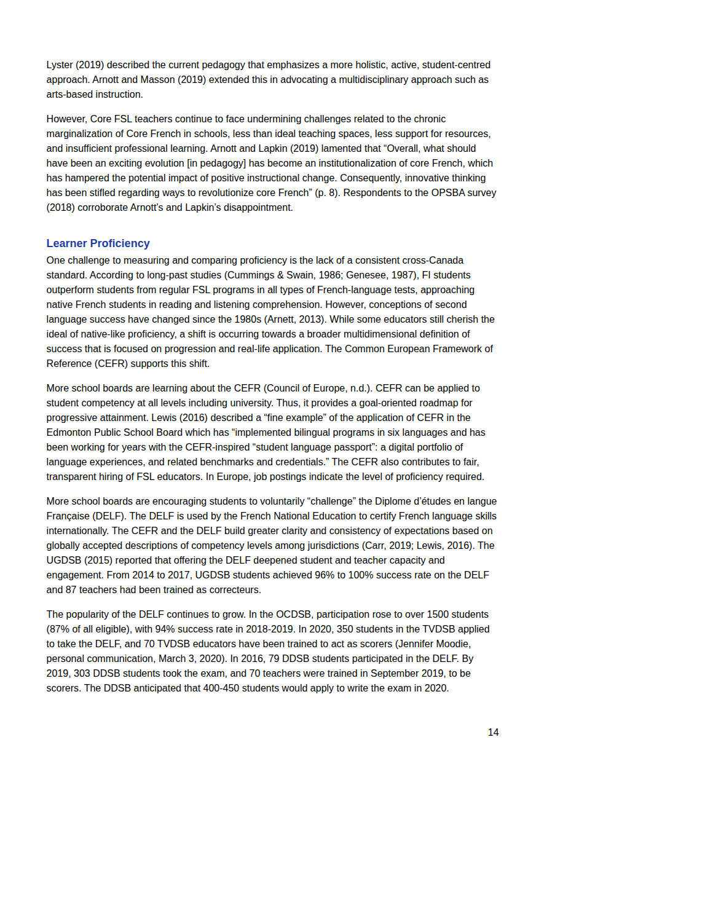Lyster (2019) described the current pedagogy that emphasizes a more holistic, active, student-centred approach. Arnott and Masson (2019) extended this in advocating a multidisciplinary approach such as arts-based instruction.
However, Core FSL teachers continue to face undermining challenges related to the chronic marginalization of Core French in schools, less than ideal teaching spaces, less support for resources, and insufficient professional learning. Arnott and Lapkin (2019) lamented that “Overall, what should have been an exciting evolution [in pedagogy] has become an institutionalization of core French, which has hampered the potential impact of positive instructional change. Consequently, innovative thinking has been stifled regarding ways to revolutionize core French” (p. 8). Respondents to the OPSBA survey (2018) corroborate Arnott’s and Lapkin’s disappointment.
Learner Proficiency
One challenge to measuring and comparing proficiency is the lack of a consistent cross-Canada standard. According to long-past studies (Cummings & Swain, 1986; Genesee, 1987), FI students outperform students from regular FSL programs in all types of French-language tests, approaching native French students in reading and listening comprehension. However, conceptions of second language success have changed since the 1980s (Arnett, 2013). While some educators still cherish the ideal of native-like proficiency, a shift is occurring towards a broader multidimensional definition of success that is focused on progression and real-life application. The Common European Framework of Reference (CEFR) supports this shift.
More school boards are learning about the CEFR (Council of Europe, n.d.). CEFR can be applied to student competency at all levels including university. Thus, it provides a goal-oriented roadmap for progressive attainment. Lewis (2016) described a “fine example” of the application of CEFR in the Edmonton Public School Board which has “implemented bilingual programs in six languages and has been working for years with the CEFR-inspired “student language passport”: a digital portfolio of language experiences, and related benchmarks and credentials.” The CEFR also contributes to fair, transparent hiring of FSL educators. In Europe, job postings indicate the level of proficiency required.
More school boards are encouraging students to voluntarily “challenge” the Diplome d’études en langue Française (DELF). The DELF is used by the French National Education to certify French language skills internationally. The CEFR and the DELF build greater clarity and consistency of expectations based on globally accepted descriptions of competency levels among jurisdictions (Carr, 2019; Lewis, 2016). The UGDSB (2015) reported that offering the DELF deepened student and teacher capacity and engagement. From 2014 to 2017, UGDSB students achieved 96% to 100% success rate on the DELF and 87 teachers had been trained as correcteurs.
The popularity of the DELF continues to grow. In the OCDSB, participation rose to over 1500 students (87% of all eligible), with 94% success rate in 2018-2019. In 2020, 350 students in the TVDSB applied to take the DELF, and 70 TVDSB educators have been trained to act as scorers (Jennifer Moodie, personal communication, March 3, 2020). In 2016, 79 DDSB students participated in the DELF. By 2019, 303 DDSB students took the exam, and 70 teachers were trained in September 2019, to be scorers. The DDSB anticipated that 400-450 students would apply to write the exam in 2020.
14